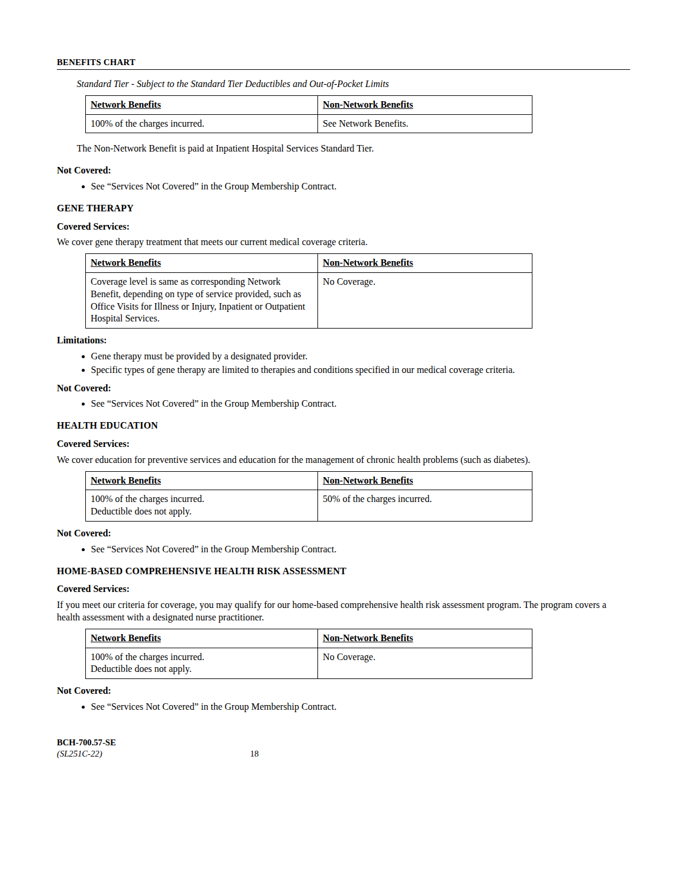BENEFITS CHART
Standard Tier - Subject to the Standard Tier Deductibles and Out-of-Pocket Limits
| Network Benefits | Non-Network Benefits |
| --- | --- |
| 100% of the charges incurred. | See Network Benefits. |
The Non-Network Benefit is paid at Inpatient Hospital Services Standard Tier.
Not Covered:
See “Services Not Covered” in the Group Membership Contract.
GENE THERAPY
Covered Services:
We cover gene therapy treatment that meets our current medical coverage criteria.
| Network Benefits | Non-Network Benefits |
| --- | --- |
| Coverage level is same as corresponding Network Benefit, depending on type of service provided, such as Office Visits for Illness or Injury, Inpatient or Outpatient Hospital Services. | No Coverage. |
Limitations:
Gene therapy must be provided by a designated provider.
Specific types of gene therapy are limited to therapies and conditions specified in our medical coverage criteria.
Not Covered:
See “Services Not Covered” in the Group Membership Contract.
HEALTH EDUCATION
Covered Services:
We cover education for preventive services and education for the management of chronic health problems (such as diabetes).
| Network Benefits | Non-Network Benefits |
| --- | --- |
| 100% of the charges incurred. Deductible does not apply. | 50% of the charges incurred. |
Not Covered:
See “Services Not Covered” in the Group Membership Contract.
HOME-BASED COMPREHENSIVE HEALTH RISK ASSESSMENT
Covered Services:
If you meet our criteria for coverage, you may qualify for our home-based comprehensive health risk assessment program. The program covers a health assessment with a designated nurse practitioner.
| Network Benefits | Non-Network Benefits |
| --- | --- |
| 100% of the charges incurred. Deductible does not apply. | No Coverage. |
Not Covered:
See “Services Not Covered” in the Group Membership Contract.
BCH-700.57-SE
(SL251C-22) 18